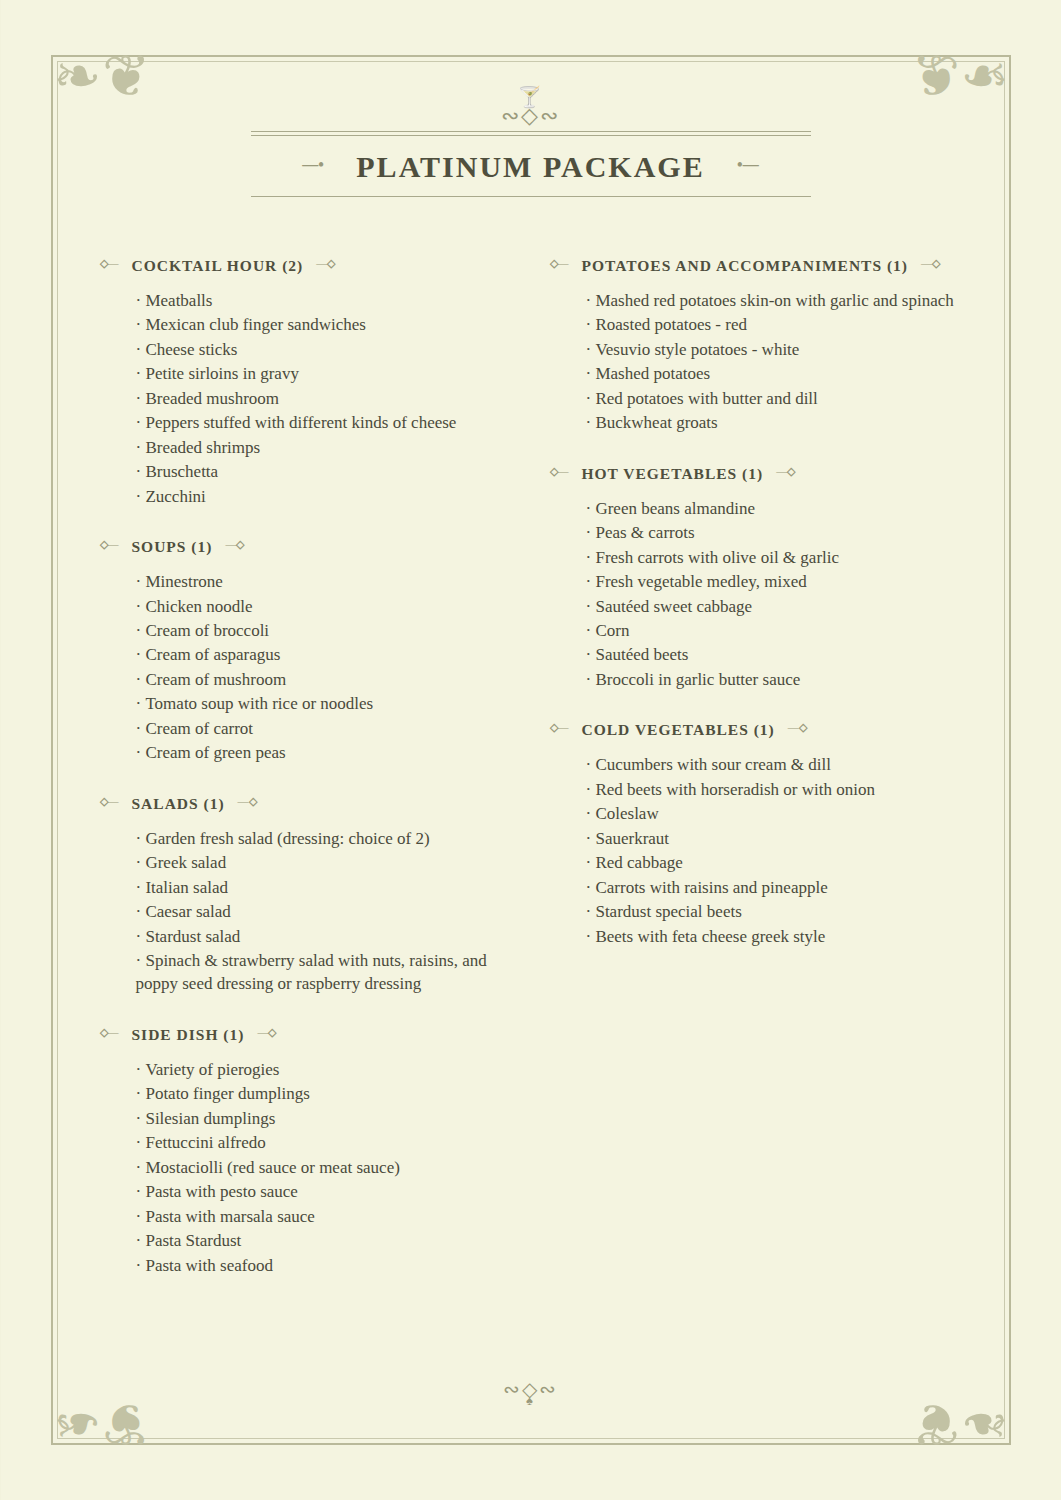❧❦
❧❦
❧❦
❧❦
🍸 ∾◇∾
PLATINUM PACKAGE
COCKTAIL HOUR (2)
Meatballs
Mexican club finger sandwiches
Cheese sticks
Petite sirloins in gravy
Breaded mushroom
Peppers stuffed with different kinds of cheese
Breaded shrimps
Bruschetta
Zucchini
SOUPS (1)
Minestrone
Chicken noodle
Cream of broccoli
Cream of asparagus
Cream of mushroom
Tomato soup with rice or noodles
Cream of carrot
Cream of green peas
SALADS (1)
Garden fresh salad (dressing: choice of 2)
Greek salad
Italian salad
Caesar salad
Stardust salad
Spinach & strawberry salad with nuts, raisins, and poppy seed dressing or raspberry dressing
SIDE DISH (1)
Variety of pierogies
Potato finger dumplings
Silesian dumplings
Fettuccini alfredo
Mostaciolli (red sauce or meat sauce)
Pasta with pesto sauce
Pasta with marsala sauce
Pasta Stardust
Pasta with seafood
POTATOES AND ACCOMPANIMENTS (1)
Mashed red potatoes skin-on with garlic and spinach
Roasted potatoes - red
Vesuvio style potatoes - white
Mashed potatoes
Red potatoes with butter and dill
Buckwheat groats
HOT VEGETABLES (1)
Green beans almandine
Peas & carrots
Fresh carrots with olive oil & garlic
Fresh vegetable medley, mixed
Sautéed sweet cabbage
Corn
Sautéed beets
Broccoli in garlic butter sauce
COLD VEGETABLES (1)
Cucumbers with sour cream & dill
Red beets with horseradish or with onion
Coleslaw
Sauerkraut
Red cabbage
Carrots with raisins and pineapple
Stardust special beets
Beets with feta cheese greek style
∾◇∾ ♠